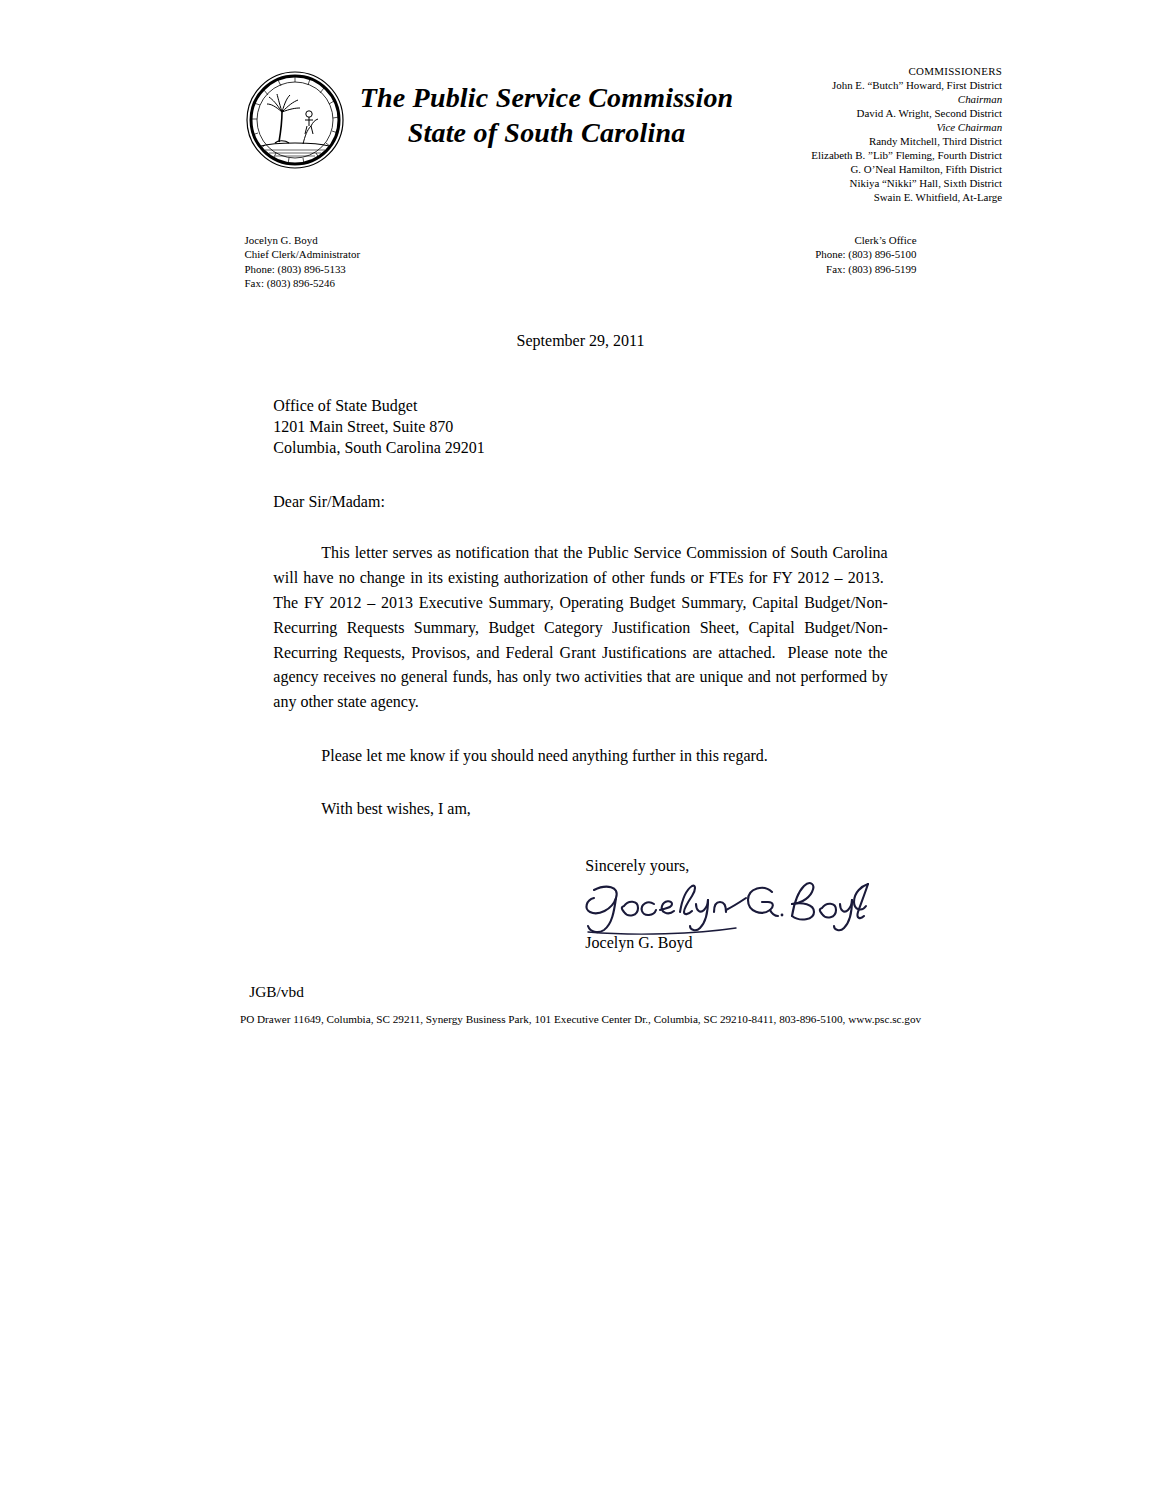The Public Service Commission
State of South Carolina
COMMISSIONERS
John E. “Butch” Howard, First District
Chairman
David A. Wright, Second District
Vice Chairman
Randy Mitchell, Third District
Elizabeth B. ”Lib” Fleming, Fourth District
G. O’Neal Hamilton, Fifth District
Nikiya “Nikki” Hall, Sixth District
Swain E. Whitfield, At-Large
Jocelyn G. Boyd
Chief Clerk/Administrator
Phone: (803) 896-5133
Fax: (803) 896-5246
Clerk’s Office
Phone: (803) 896-5100
Fax: (803) 896-5199
September 29, 2011
Office of State Budget
1201 Main Street, Suite 870
Columbia, South Carolina 29201
Dear Sir/Madam:
This letter serves as notification that the Public Service Commission of South Carolina will have no change in its existing authorization of other funds or FTEs for FY 2012 – 2013. The FY 2012 – 2013 Executive Summary, Operating Budget Summary, Capital Budget/Non-Recurring Requests Summary, Budget Category Justification Sheet, Capital Budget/Non-Recurring Requests, Provisos, and Federal Grant Justifications are attached. Please note the agency receives no general funds, has only two activities that are unique and not performed by any other state agency.
Please let me know if you should need anything further in this regard.
With best wishes, I am,
Sincerely yours,
Jocelyn G. Boyd
JGB/vbd
PO Drawer 11649, Columbia, SC 29211, Synergy Business Park, 101 Executive Center Dr., Columbia, SC 29210-8411, 803-896-5100, www.psc.sc.gov